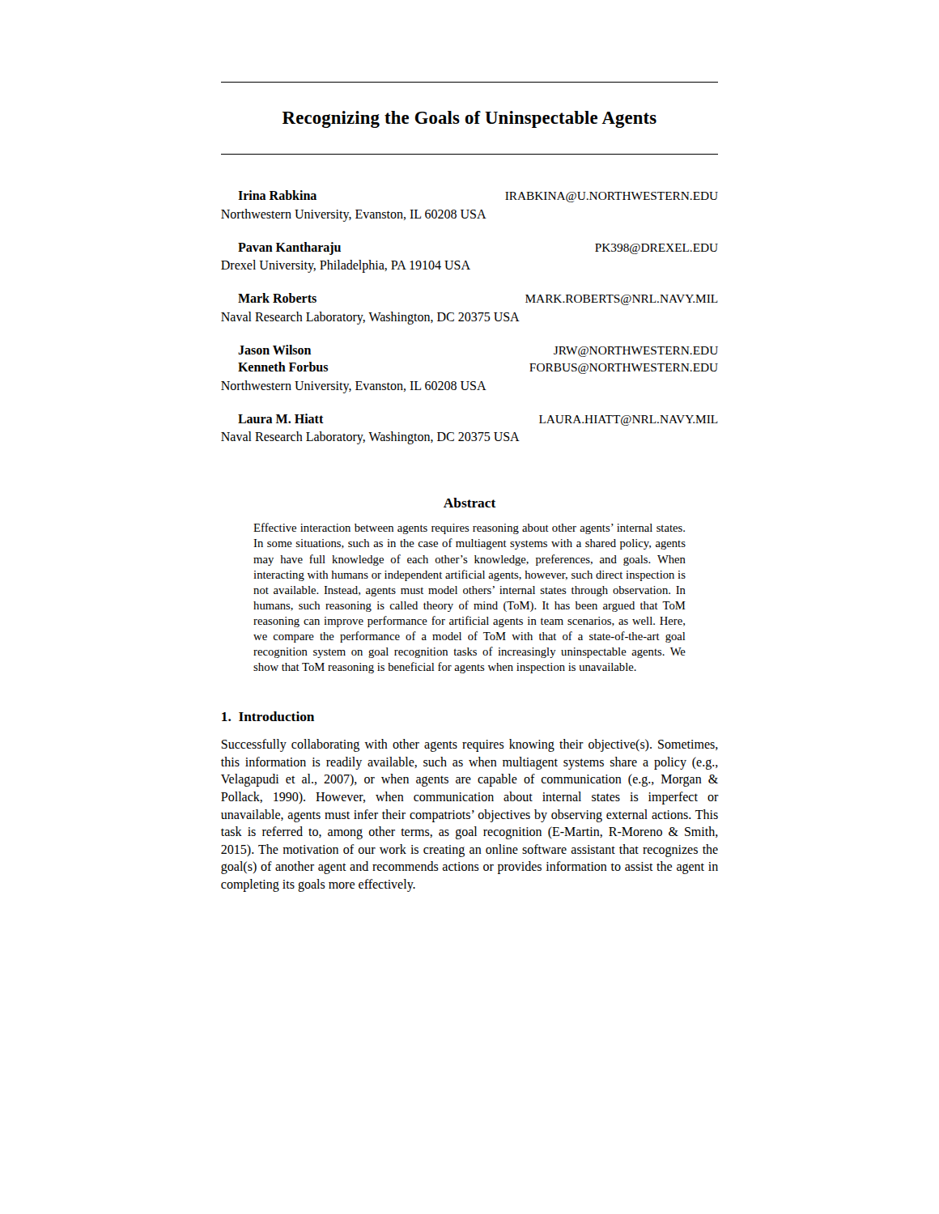Recognizing the Goals of Uninspectable Agents
Irina Rabkina IRABKINA@U.NORTHWESTERN.EDU
Northwestern University, Evanston, IL 60208 USA
Pavan Kantharaju PK398@DREXEL.EDU
Drexel University, Philadelphia, PA 19104 USA
Mark Roberts MARK.ROBERTS@NRL.NAVY.MIL
Naval Research Laboratory, Washington, DC 20375 USA
Jason Wilson JRW@NORTHWESTERN.EDU
Kenneth Forbus FORBUS@NORTHWESTERN.EDU
Northwestern University, Evanston, IL 60208 USA
Laura M. Hiatt LAURA.HIATT@NRL.NAVY.MIL
Naval Research Laboratory, Washington, DC 20375 USA
Abstract
Effective interaction between agents requires reasoning about other agents’ internal states. In some situations, such as in the case of multiagent systems with a shared policy, agents may have full knowledge of each other’s knowledge, preferences, and goals. When interacting with humans or independent artificial agents, however, such direct inspection is not available. Instead, agents must model others’ internal states through observation. In humans, such reasoning is called theory of mind (ToM). It has been argued that ToM reasoning can improve performance for artificial agents in team scenarios, as well. Here, we compare the performance of a model of ToM with that of a state-of-the-art goal recognition system on goal recognition tasks of increasingly uninspectable agents. We show that ToM reasoning is beneficial for agents when inspection is unavailable.
1. Introduction
Successfully collaborating with other agents requires knowing their objective(s). Sometimes, this information is readily available, such as when multiagent systems share a policy (e.g., Velagapudi et al., 2007), or when agents are capable of communication (e.g., Morgan & Pollack, 1990). However, when communication about internal states is imperfect or unavailable, agents must infer their compatriots’ objectives by observing external actions. This task is referred to, among other terms, as goal recognition (E-Martin, R-Moreno & Smith, 2015). The motivation of our work is creating an online software assistant that recognizes the goal(s) of another agent and recommends actions or provides information to assist the agent in completing its goals more effectively.